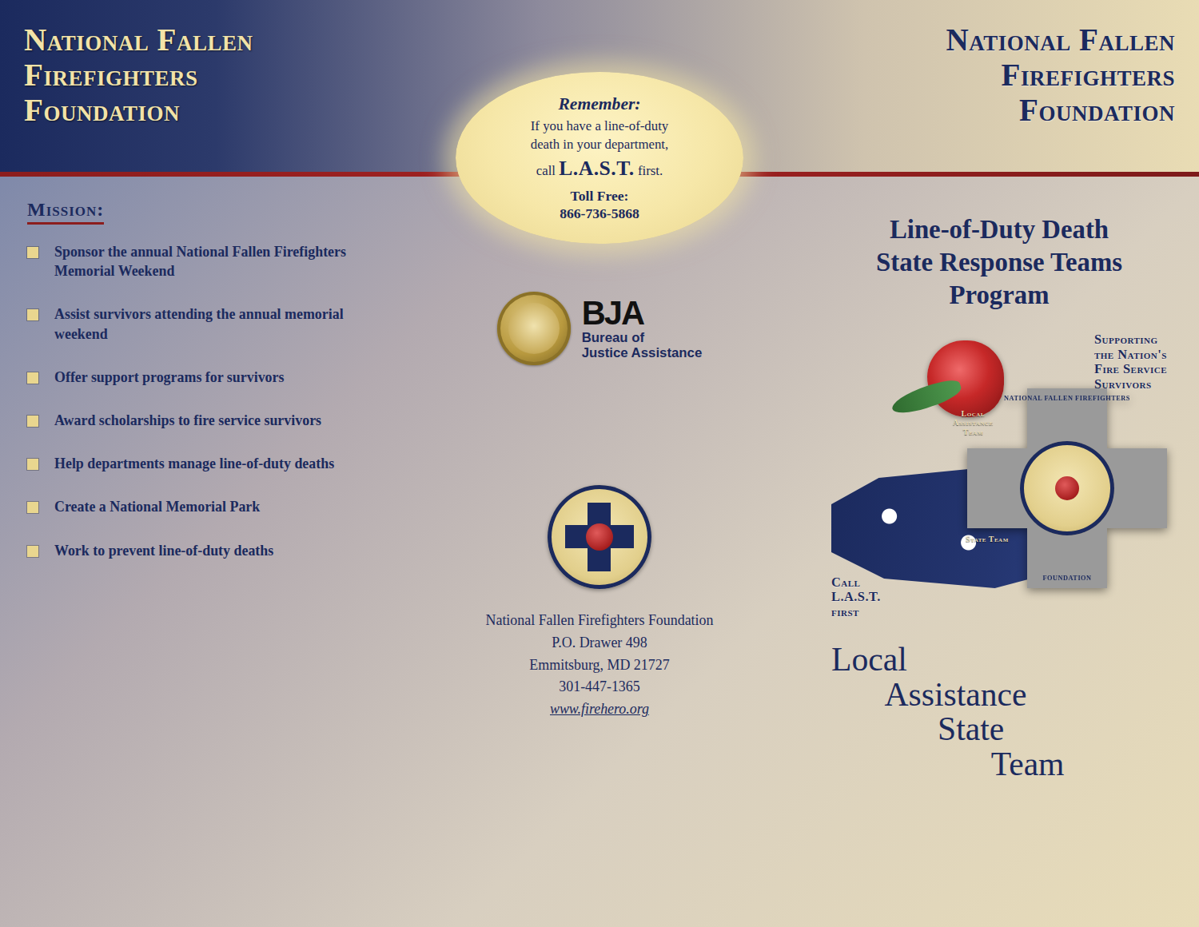National Fallen
Firefighters
Foundation
Remember:
If you have a line-of-duty
death in your department,
call L.A.S.T. first.
Toll Free:
866-736-5868
National Fallen
Firefighters
Foundation
Mission:
Sponsor the annual National Fallen Firefighters Memorial Weekend
Assist survivors attending the annual memorial weekend
Offer support programs for survivors
Award scholarships to fire service survivors
Help departments manage line-of-duty deaths
Create a National Memorial Park
Work to prevent line-of-duty deaths
BJA
Bureau of
Justice Assistance
National Fallen Firefighters Foundation
P.O. Drawer 498
Emmitsburg, MD 21727
301-447-1365
www.firehero.org
Line-of-Duty Death
State Response Teams
Program
Supporting
the Nation's
Fire Service
Survivors
National Fallen Firefighters
Foundation
Local
Assistance
Team State Team Call
L.A.S.T.
first
Local Assistance State Team